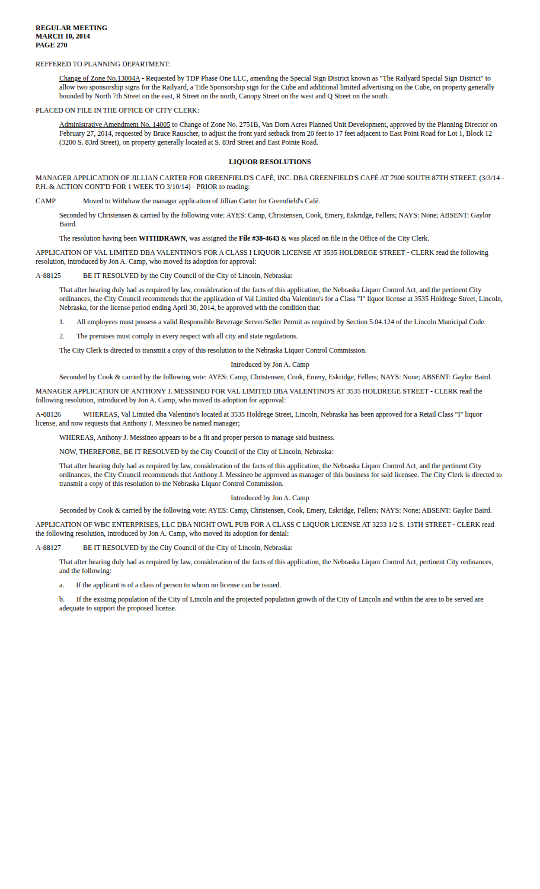REGULAR MEETING
MARCH 10, 2014
PAGE 270
REFFERED TO PLANNING DEPARTMENT:
Change of Zone No.13004A - Requested by TDP Phase One LLC, amending the Special Sign District known as "The Railyard Special Sign District" to allow two sponsorship signs for the Railyard, a Title Sponsorship sign for the Cube and additional limited advertising on the Cube, on property generally bounded by North 7th Street on the east, R Street on the north, Canopy Street on the west and Q Street on the south.
PLACED ON FILE IN THE OFFICE OF CITY CLERK:
Administrative Amendment No. 14005 to Change of Zone No. 2751B, Van Dorn Acres Planned Unit Development, approved by the Planning Director on February 27, 2014, requested by Bruce Rauscher, to adjust the front yard setback from 20 feet to 17 feet adjacent to East Point Road for Lot 1, Block 12 (3200 S. 83rd Street), on property generally located at S. 83rd Street and East Pointe Road.
LIQUOR RESOLUTIONS
MANAGER APPLICATION OF JILLIAN CARTER FOR GREENFIELD'S CAFÉ, INC. DBA GREENFIELD'S CAFÉ AT 7900 SOUTH 87TH STREET. (3/3/14 - P.H. & ACTION CONT'D FOR 1 WEEK TO 3/10/14) - PRIOR to reading:
CAMP Moved to Withdraw the manager application of Jillian Carter for Greenfield's Café.
Seconded by Christensen & carried by the following vote: AYES: Camp, Christensen, Cook, Emery, Eskridge, Fellers; NAYS: None; ABSENT: Gaylor Baird.
The resolution having been WITHDRAWN, was assigned the File #38-4643 & was placed on file in the Office of the City Clerk.
APPLICATION OF VAL LIMITED DBA VALENTINO'S FOR A CLASS I LIQUOR LICENSE AT 3535 HOLDREGE STREET - CLERK read the following resolution, introduced by Jon A. Camp, who moved its adoption for approval:
A-88125 BE IT RESOLVED by the City Council of the City of Lincoln, Nebraska:
That after hearing duly had as required by law, consideration of the facts of this application, the Nebraska Liquor Control Act, and the pertinent City ordinances, the City Council recommends that the application of Val Limited dba Valentino's for a Class "I" liquor license at 3535 Holdrege Street, Lincoln, Nebraska, for the license period ending April 30, 2014, be approved with the condition that:
1. All employees must possess a valid Responsible Beverage Server/Seller Permit as required by Section 5.04.124 of the Lincoln Municipal Code.
2. The premises must comply in every respect with all city and state regulations.
The City Clerk is directed to transmit a copy of this resolution to the Nebraska Liquor Control Commission.
Introduced by Jon A. Camp
Seconded by Cook & carried by the following vote: AYES: Camp, Christensen, Cook, Emery, Eskridge, Fellers; NAYS: None; ABSENT: Gaylor Baird.
MANAGER APPLICATION OF ANTHONY J. MESSINEO FOR VAL LIMITED DBA VALENTINO'S AT 3535 HOLDREGE STREET - CLERK read the following resolution, introduced by Jon A. Camp, who moved its adoption for approval:
A-88126 WHEREAS, Val Limited dba Valentino's located at 3535 Holdrege Street, Lincoln, Nebraska has been approved for a Retail Class "I" liquor license, and now requests that Anthony J. Messineo be named manager;
WHEREAS, Anthony J. Messineo appears to be a fit and proper person to manage said business.
NOW, THEREFORE, BE IT RESOLVED by the City Council of the City of Lincoln, Nebraska:
That after hearing duly had as required by law, consideration of the facts of this application, the Nebraska Liquor Control Act, and the pertinent City ordinances, the City Council recommends that Anthony J. Messineo be approved as manager of this business for said licensee. The City Clerk is directed to transmit a copy of this resolution to the Nebraska Liquor Control Commission.
Introduced by Jon A. Camp
Seconded by Cook & carried by the following vote: AYES: Camp, Christensen, Cook, Emery, Eskridge, Fellers; NAYS: None; ABSENT: Gaylor Baird.
APPLICATION OF WBC ENTERPRISES, LLC DBA NIGHT OWL PUB FOR A CLASS C LIQUOR LICENSE AT 3233 1/2 S. 13TH STREET - CLERK read the following resolution, introduced by Jon A. Camp, who moved its adoption for denial:
A-88127 BE IT RESOLVED by the City Council of the City of Lincoln, Nebraska:
That after hearing duly had as required by law, consideration of the facts of this application, the Nebraska Liquor Control Act, pertinent City ordinances, and the following:
a. If the applicant is of a class of person to whom no license can be issued.
b. If the existing population of the City of Lincoln and the projected population growth of the City of Lincoln and within the area to be served are adequate to support the proposed license.